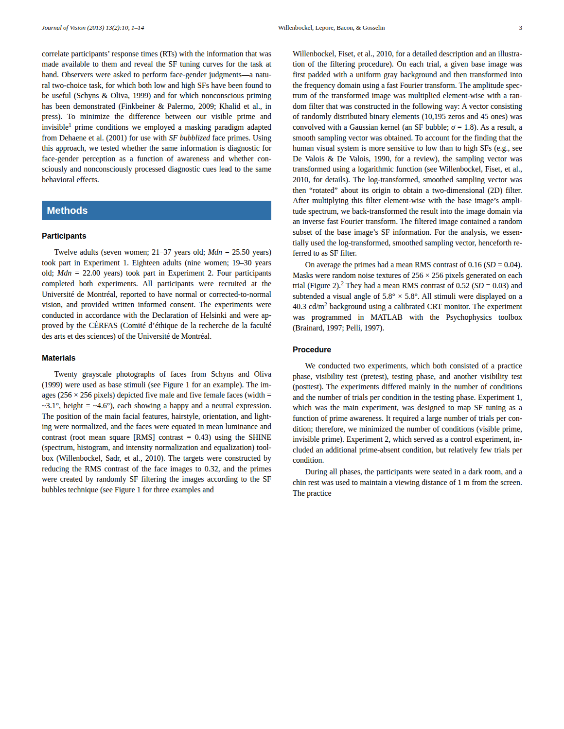Journal of Vision (2013) 13(2):10, 1–14 Willenbockel, Lepore, Bacon, & Gosselin 3
correlate participants’ response times (RTs) with the information that was made available to them and reveal the SF tuning curves for the task at hand. Observers were asked to perform face-gender judgments—a natural two-choice task, for which both low and high SFs have been found to be useful (Schyns & Oliva, 1999) and for which nonconscious priming has been demonstrated (Finkbeiner & Palermo, 2009; Khalid et al., in press). To minimize the difference between our visible prime and invisible1 prime conditions we employed a masking paradigm adapted from Dehaene et al. (2001) for use with SF bubblized face primes. Using this approach, we tested whether the same information is diagnostic for face-gender perception as a function of awareness and whether consciously and nonconsciously processed diagnostic cues lead to the same behavioral effects.
Methods
Participants
Twelve adults (seven women; 21–37 years old; Mdn = 25.50 years) took part in Experiment 1. Eighteen adults (nine women; 19–30 years old; Mdn = 22.00 years) took part in Experiment 2. Four participants completed both experiments. All participants were recruited at the Université de Montréal, reported to have normal or corrected-to-normal vision, and provided written informed consent. The experiments were conducted in accordance with the Declaration of Helsinki and were approved by the CÉRFAS (Comité d’éthique de la recherche de la faculté des arts et des sciences) of the Université de Montréal.
Materials
Twenty grayscale photographs of faces from Schyns and Oliva (1999) were used as base stimuli (see Figure 1 for an example). The images (256 × 256 pixels) depicted five male and five female faces (width = ~3.1°, height = ~4.6°), each showing a happy and a neutral expression. The position of the main facial features, hairstyle, orientation, and lighting were normalized, and the faces were equated in mean luminance and contrast (root mean square [RMS] contrast = 0.43) using the SHINE (spectrum, histogram, and intensity normalization and equalization) toolbox (Willenbockel, Sadr, et al., 2010). The targets were constructed by reducing the RMS contrast of the face images to 0.32, and the primes were created by randomly SF filtering the images according to the SF bubbles technique (see Figure 1 for three examples and
Willenbockel, Fiset, et al., 2010, for a detailed description and an illustration of the filtering procedure). On each trial, a given base image was first padded with a uniform gray background and then transformed into the frequency domain using a fast Fourier transform. The amplitude spectrum of the transformed image was multiplied element-wise with a random filter that was constructed in the following way: A vector consisting of randomly distributed binary elements (10,195 zeros and 45 ones) was convolved with a Gaussian kernel (an SF bubble; σ = 1.8). As a result, a smooth sampling vector was obtained. To account for the finding that the human visual system is more sensitive to low than to high SFs (e.g., see De Valois & De Valois, 1990, for a review), the sampling vector was transformed using a logarithmic function (see Willenbockel, Fiset, et al., 2010, for details). The log-transformed, smoothed sampling vector was then “rotated” about its origin to obtain a two-dimensional (2D) filter. After multiplying this filter element-wise with the base image’s amplitude spectrum, we back-transformed the result into the image domain via an inverse fast Fourier transform. The filtered image contained a random subset of the base image’s SF information. For the analysis, we essentially used the log-transformed, smoothed sampling vector, henceforth referred to as SF filter.
On average the primes had a mean RMS contrast of 0.16 (SD = 0.04). Masks were random noise textures of 256 × 256 pixels generated on each trial (Figure 2).2 They had a mean RMS contrast of 0.52 (SD = 0.03) and subtended a visual angle of 5.8° × 5.8°. All stimuli were displayed on a 40.3 cd/m2 background using a calibrated CRT monitor. The experiment was programmed in MATLAB with the Psychophysics toolbox (Brainard, 1997; Pelli, 1997).
Procedure
We conducted two experiments, which both consisted of a practice phase, visibility test (pretest), testing phase, and another visibility test (posttest). The experiments differed mainly in the number of conditions and the number of trials per condition in the testing phase. Experiment 1, which was the main experiment, was designed to map SF tuning as a function of prime awareness. It required a large number of trials per condition; therefore, we minimized the number of conditions (visible prime, invisible prime). Experiment 2, which served as a control experiment, included an additional prime-absent condition, but relatively few trials per condition.
During all phases, the participants were seated in a dark room, and a chin rest was used to maintain a viewing distance of 1 m from the screen. The practice